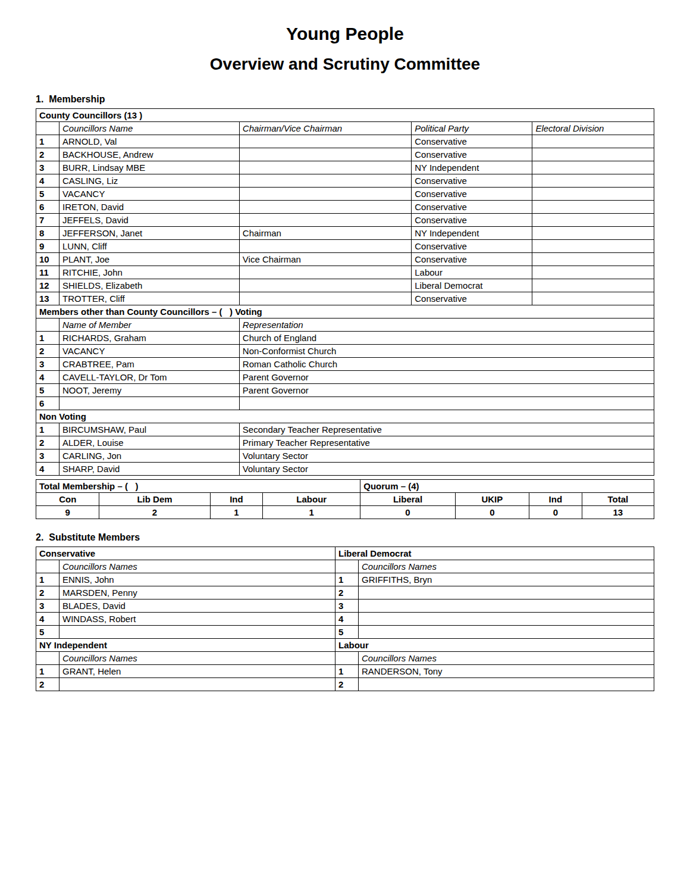Young People
Overview and Scrutiny Committee
1. Membership
| County Councillors (13 ) |
| | Councillors Name | Chairman/Vice Chairman | Political Party | Electoral Division |
| 1 | ARNOLD, Val | | Conservative | |
| 2 | BACKHOUSE, Andrew | | Conservative | |
| 3 | BURR, Lindsay MBE | | NY Independent | |
| 4 | CASLING, Liz | | Conservative | |
| 5 | VACANCY | | Conservative | |
| 6 | IRETON, David | | Conservative | |
| 7 | JEFFELS, David | | Conservative | |
| 8 | JEFFERSON, Janet | Chairman | NY Independent | |
| 9 | LUNN, Cliff | | Conservative | |
| 10 | PLANT, Joe | Vice Chairman | Conservative | |
| 11 | RITCHIE, John | | Labour | |
| 12 | SHIELDS, Elizabeth | | Liberal Democrat | |
| 13 | TROTTER, Cliff | | Conservative | |
| Members other than County Councillors – ( ) Voting |
| | Name of Member | Representation |
| 1 | RICHARDS, Graham | Church of England |
| 2 | VACANCY | Non-Conformist Church |
| 3 | CRABTREE, Pam | Roman Catholic Church |
| 4 | CAVELL-TAYLOR, Dr Tom | Parent Governor |
| 5 | NOOT, Jeremy | Parent Governor |
| 6 | | |
| Non Voting |
| 1 | BIRCUMSHAW, Paul | Secondary Teacher Representative |
| 2 | ALDER, Louise | Primary Teacher Representative |
| 3 | CARLING, Jon | Voluntary Sector |
| 4 | SHARP, David | Voluntary Sector |
| Total Membership – ( ) | Quorum – (4) |
| Con | Lib Dem | Ind | Labour | Liberal | UKIP | Ind | Total |
| 9 | 2 | 1 | 1 | 0 | 0 | 0 | 13 |
2. Substitute Members
| Conservative | Liberal Democrat |
| | Councillors Names | | Councillors Names |
| 1 | ENNIS, John | 1 | GRIFFITHS, Bryn |
| 2 | MARSDEN, Penny | 2 | |
| 3 | BLADES, David | 3 | |
| 4 | WINDASS, Robert | 4 | |
| 5 | | 5 | |
| NY Independent | Labour |
| | Councillors Names | | Councillors Names |
| 1 | GRANT, Helen | 1 | RANDERSON, Tony |
| 2 | | 2 | |